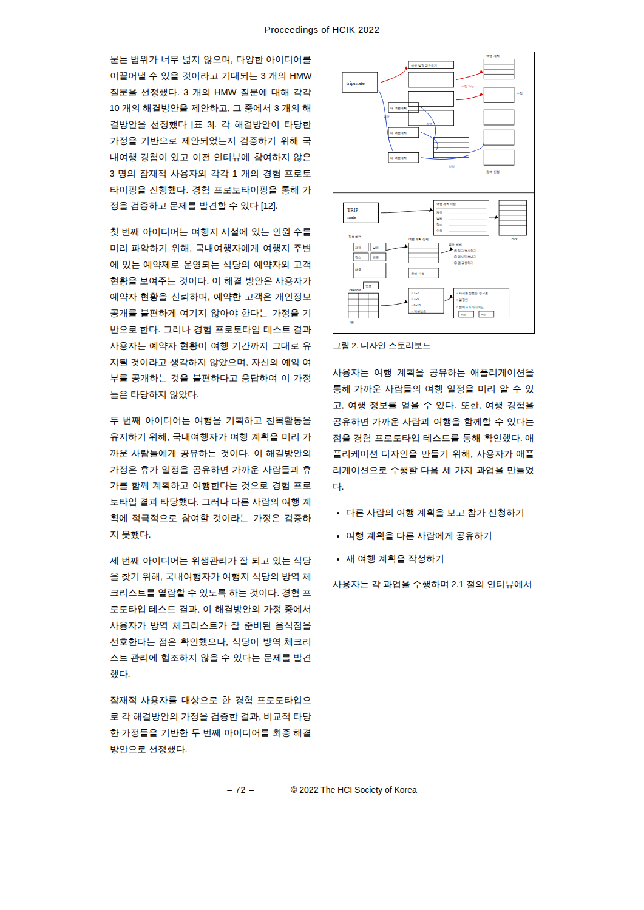Proceedings of HCIK 2022
묻는 범위가 너무 넓지 않으며, 다양한 아이디어를 이끌어낼 수 있을 것이라고 기대되는 3 개의 HMW 질문을 선정했다. 3 개의 HMW 질문에 대해 각각 10 개의 해결방안을 제안하고, 그 중에서 3 개의 해결방안을 선정했다 [표 3]. 각 해결방안이 타당한 가정을 기반으로 제안되었는지 검증하기 위해 국내여행 경험이 있고 이전 인터뷰에 참여하지 않은 3 명의 잠재적 사용자와 각각 1 개의 경험 프로토타이핑을 진행했다. 경험 프로토타이핑을 통해 가정을 검증하고 문제를 발견할 수 있다 [12].
첫 번째 아이디어는 여행지 시설에 있는 인원 수를 미리 파악하기 위해, 국내여행자에게 여행지 주변에 있는 예약제로 운영되는 식당의 예약자와 고객 현황을 보여주는 것이다. 이 해결 방안은 사용자가 예약자 현황을 신뢰하며, 예약한 고객은 개인정보 공개를 불편하게 여기지 않아야 한다는 가정을 기반으로 한다. 그러나 경험 프로토타입 테스트 결과 사용자는 예약자 현황이 여행 기간까지 그대로 유지될 것이라고 생각하지 않았으며, 자신의 예약 여부를 공개하는 것을 불편하다고 응답하여 이 가정들은 타당하지 않았다.
두 번째 아이디어는 여행을 기획하고 친목활동을 유지하기 위해, 국내여행자가 여행 계획을 미리 가까운 사람들에게 공유하는 것이다. 이 해결방안의 가정은 휴가 일정을 공유하면 가까운 사람들과 휴가를 함께 계획하고 여행한다는 것으로 경험 프로토타입 결과 타당했다. 그러나 다른 사람의 여행 계획에 적극적으로 참여할 것이라는 가정은 검증하지 못했다.
세 번째 아이디어는 위생관리가 잘 되고 있는 식당을 찾기 위해, 국내여행자가 여행지 식당의 방역 체크리스트를 열람할 수 있도록 하는 것이다. 경험 프로토타입 테스트 결과, 이 해결방안의 가정 중에서 사용자가 방역 체크리스트가 잘 준비된 음식점을 선호한다는 점은 확인했으나, 식당이 방역 체크리스트 관리에 협조하지 않을 수 있다는 문제를 발견했다.
잠재적 사용자를 대상으로 한 경험 프로토타입으로 각 해결방안의 가정을 검증한 결과, 비교적 타당한 가정들을 기반한 두 번째 아이디어를 최종 해결방안으로 선정했다.
tripmate 여행 일정 공유하기 여행 계획 수정 참여 신청 내 여행계획 내 여행계획 내 여행계획 수정 가능 공유 참여 신청 TRIP mate 여행 계획 작성 제목 날짜 장소 인원 click 제목 날짜 장소 인원 내용 완료 작성 화면 여행 계획 상세 참여 신청 공유 방법 ① 링크 복사하기 ② 메시지 보내기 ③ 앱 공유하기 calendar 1월 ○ 1~2 ○ 3~5 ○ 6~10 ○ 제한없음 ✓ 자세한 정보는 링크로 ○ 일정만 ○ 참여자가 아니어도 취소 확인
그림 2. 디자인 스토리보드
사용자는 여행 계획을 공유하는 애플리케이션을 통해 가까운 사람들의 여행 일정을 미리 알 수 있고, 여행 정보를 얻을 수 있다. 또한, 여행 경험을 공유하면 가까운 사람과 여행을 함께할 수 있다는 점을 경험 프로토타입 테스트를 통해 확인했다. 애플리케이션 디자인을 만들기 위해, 사용자가 애플리케이션으로 수행할 다음 세 가지 과업을 만들었다.
다른 사람의 여행 계획을 보고 참가 신청하기
여행 계획을 다른 사람에게 공유하기
새 여행 계획을 작성하기
사용자는 각 과업을 수행하며 2.1 절의 인터뷰에서
– 72 – © 2022 The HCI Society of Korea